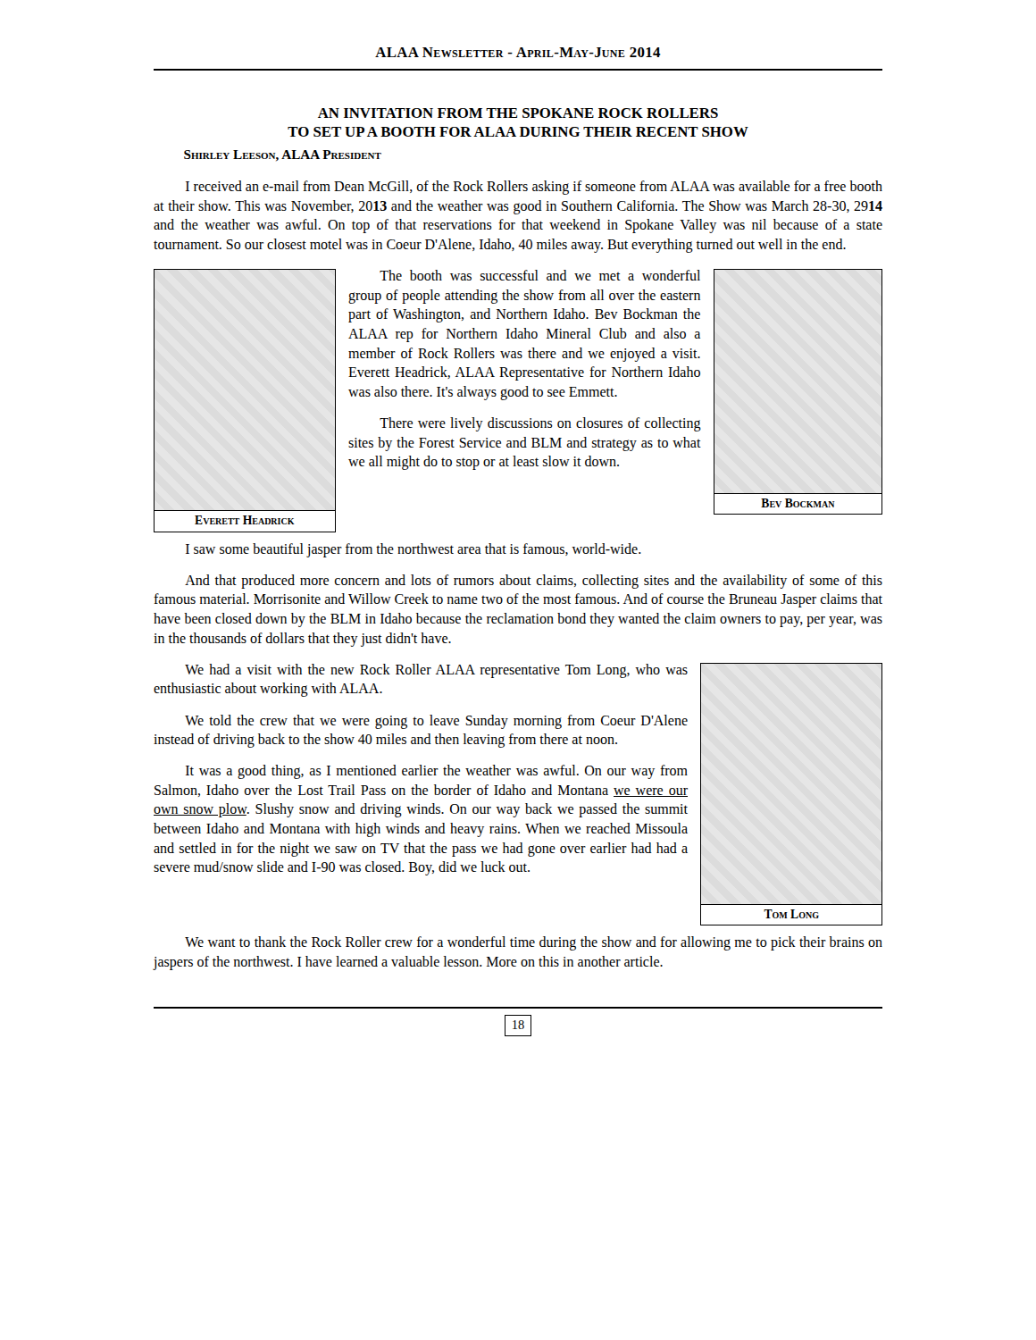ALAA Newsletter - April-May-June 2014
An Invitation from the Spokane Rock Rollers
to Set Up a Booth for ALAA During Their Recent Show
Shirley Leeson, ALAA President
I received an e-mail from Dean McGill, of the Rock Rollers asking if someone from ALAA was available for a free booth at their show. This was November, 2013 and the weather was good in Southern California. The Show was March 28-30, 2914 and the weather was awful. On top of that reservations for that weekend in Spokane Valley was nil because of a state tournament. So our closest motel was in Coeur D'Alene, Idaho, 40 miles away. But everything turned out well in the end.
Everett Headrick
Bev Bockman
The booth was successful and we met a wonderful group of people attending the show from all over the eastern part of Washington, and Northern Idaho. Bev Bockman the ALAA rep for Northern Idaho Mineral Club and also a member of Rock Rollers was there and we enjoyed a visit. Everett Headrick, ALAA Representative for Northern Idaho was also there. It's always good to see Emmett.
There were lively discussions on closures of collecting sites by the Forest Service and BLM and strategy as to what we all might do to stop or at least slow it down.
I saw some beautiful jasper from the northwest area that is famous, world-wide.
And that produced more concern and lots of rumors about claims, collecting sites and the availability of some of this famous material. Morrisonite and Willow Creek to name two of the most famous. And of course the Bruneau Jasper claims that have been closed down by the BLM in Idaho because the reclamation bond they wanted the claim owners to pay, per year, was in the thousands of dollars that they just didn't have.
Tom Long
We had a visit with the new Rock Roller ALAA representative Tom Long, who was enthusiastic about working with ALAA.
We told the crew that we were going to leave Sunday morning from Coeur D'Alene instead of driving back to the show 40 miles and then leaving from there at noon.
It was a good thing, as I mentioned earlier the weather was awful. On our way from Salmon, Idaho over the Lost Trail Pass on the border of Idaho and Montana we were our own snow plow. Slushy snow and driving winds. On our way back we passed the summit between Idaho and Montana with high winds and heavy rains. When we reached Missoula and settled in for the night we saw on TV that the pass we had gone over earlier had had a severe mud/snow slide and I-90 was closed. Boy, did we luck out.
We want to thank the Rock Roller crew for a wonderful time during the show and for allowing me to pick their brains on jaspers of the northwest. I have learned a valuable lesson. More on this in another article.
18